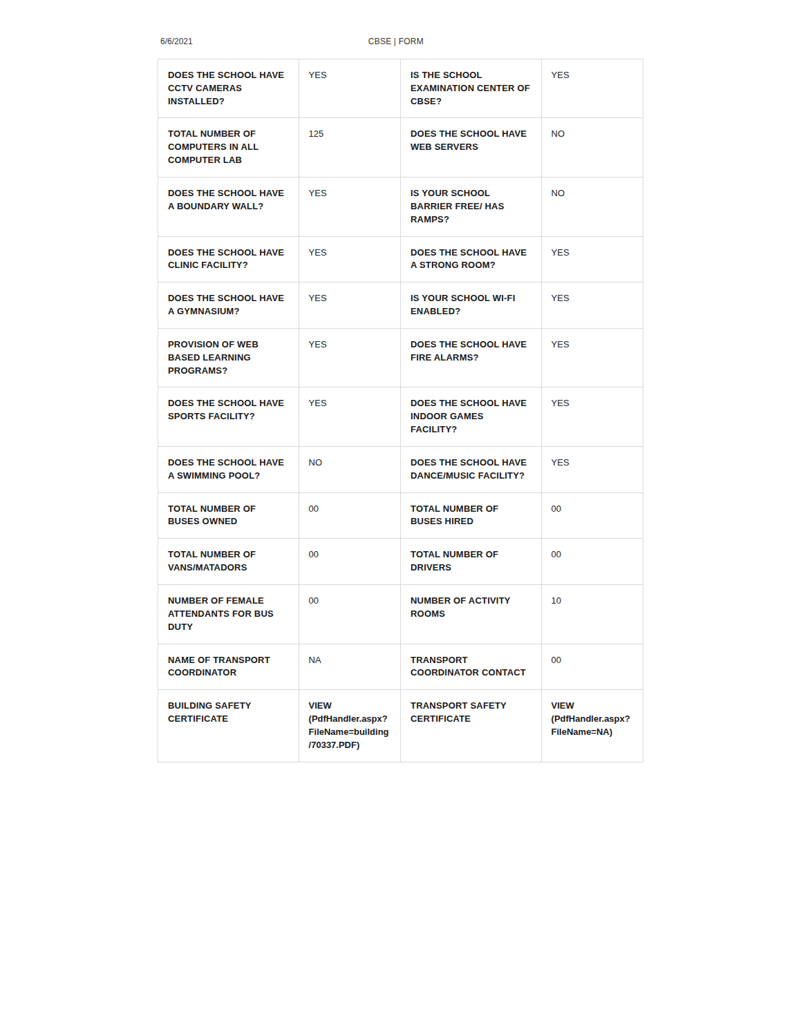6/6/2021 CBSE | FORM
| Does the school have CCTV cameras installed? | YES | Is the school examination center of CBSE? | YES |
| Total number of computers in all computer lab | 125 | Does the school have web servers | NO |
| Does the school have a boundary wall? | YES | Is your school barrier free/ has ramps? | NO |
| Does the school have clinic facility? | YES | Does the school have a strong room? | YES |
| Does the school have a gymnasium? | YES | Is your school Wi-Fi enabled? | YES |
| Provision of web based learning programs? | YES | Does the school have fire alarms? | YES |
| Does the school have sports facility? | YES | Does the school have indoor games facility? | YES |
| Does the school have a swimming pool? | NO | Does the school have dance/music facility? | YES |
| Total number of buses owned | 00 | Total number of buses hired | 00 |
| Total number of vans/matadors | 00 | Total number of drivers | 00 |
| Number of female attendants for bus duty | 00 | Number of activity rooms | 10 |
| Name of transport coordinator | NA | Transport coordinator contact | 00 |
| Building safety certificate | VIEW (PdfHandler.aspx?FileName=building/70337.PDF) | Transport safety certificate | VIEW (PdfHandler.aspx?FileName=NA) |